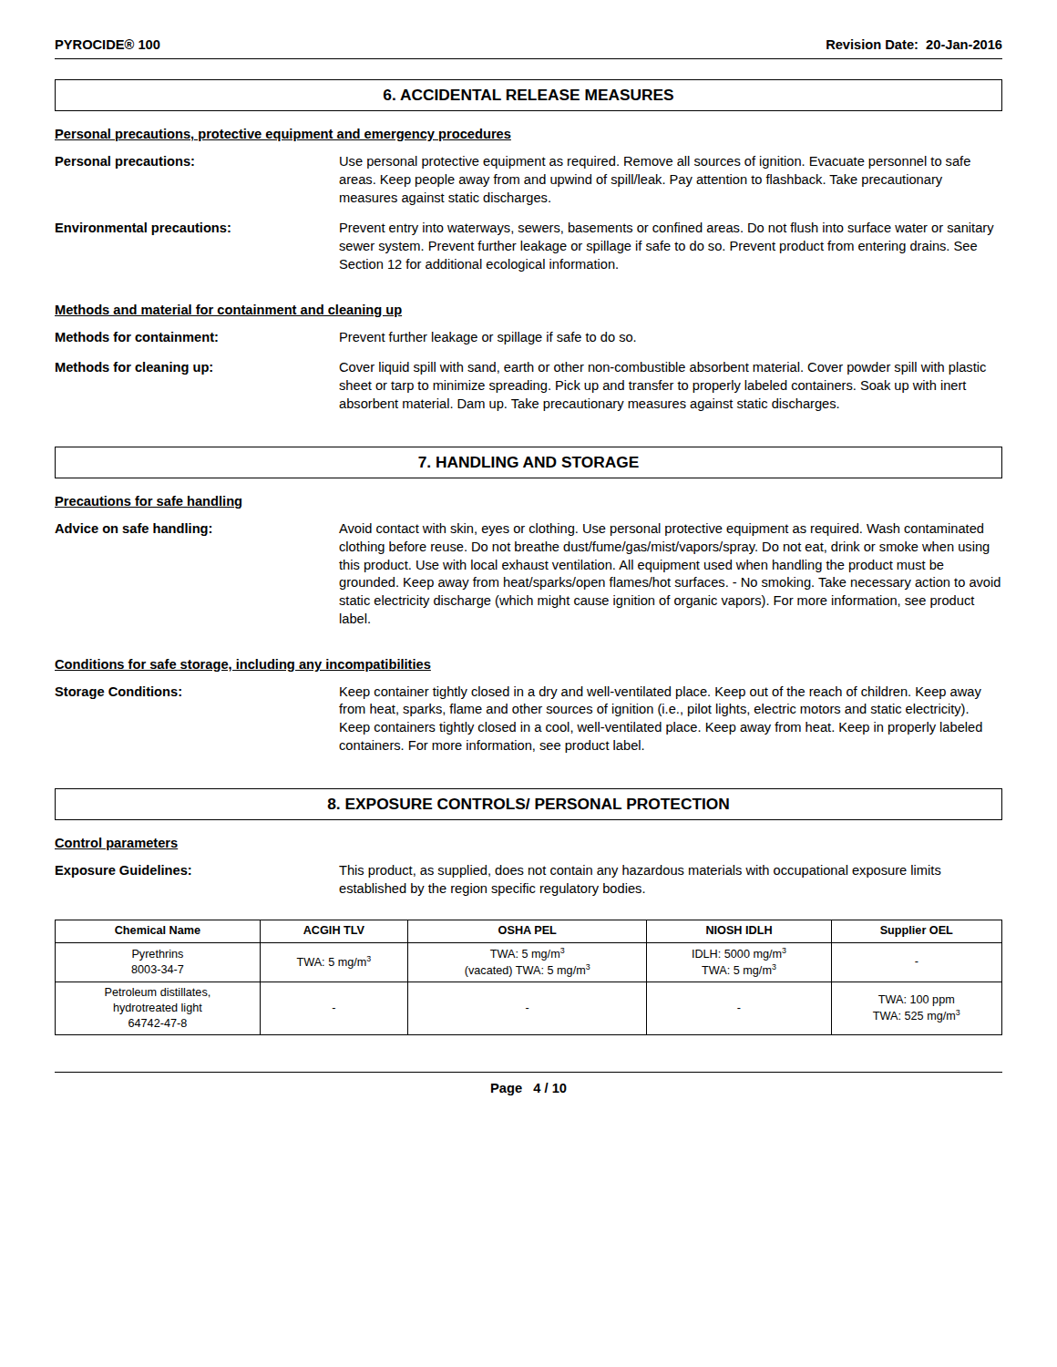PYROCIDE® 100 Revision Date: 20-Jan-2016
6. ACCIDENTAL RELEASE MEASURES
Personal precautions, protective equipment and emergency procedures
| Personal precautions: | Use personal protective equipment as required. Remove all sources of ignition. Evacuate personnel to safe areas. Keep people away from and upwind of spill/leak. Pay attention to flashback. Take precautionary measures against static discharges. |
| Environmental precautions: | Prevent entry into waterways, sewers, basements or confined areas. Do not flush into surface water or sanitary sewer system. Prevent further leakage or spillage if safe to do so. Prevent product from entering drains. See Section 12 for additional ecological information. |
Methods and material for containment and cleaning up
| Methods for containment: | Prevent further leakage or spillage if safe to do so. |
| Methods for cleaning up: | Cover liquid spill with sand, earth or other non-combustible absorbent material. Cover powder spill with plastic sheet or tarp to minimize spreading. Pick up and transfer to properly labeled containers. Soak up with inert absorbent material. Dam up. Take precautionary measures against static discharges. |
7. HANDLING AND STORAGE
Precautions for safe handling
| Advice on safe handling: | Avoid contact with skin, eyes or clothing. Use personal protective equipment as required. Wash contaminated clothing before reuse. Do not breathe dust/fume/gas/mist/vapors/spray. Do not eat, drink or smoke when using this product. Use with local exhaust ventilation. All equipment used when handling the product must be grounded. Keep away from heat/sparks/open flames/hot surfaces. - No smoking. Take necessary action to avoid static electricity discharge (which might cause ignition of organic vapors). For more information, see product label. |
Conditions for safe storage, including any incompatibilities
| Storage Conditions: | Keep container tightly closed in a dry and well-ventilated place. Keep out of the reach of children. Keep away from heat, sparks, flame and other sources of ignition (i.e., pilot lights, electric motors and static electricity). Keep containers tightly closed in a cool, well-ventilated place. Keep away from heat. Keep in properly labeled containers. For more information, see product label. |
8. EXPOSURE CONTROLS/ PERSONAL PROTECTION
Control parameters
| Exposure Guidelines: | This product, as supplied, does not contain any hazardous materials with occupational exposure limits established by the region specific regulatory bodies. |
| Chemical Name | ACGIH TLV | OSHA PEL | NIOSH IDLH | Supplier OEL |
| --- | --- | --- | --- | --- |
| Pyrethrins 8003-34-7 | TWA: 5 mg/m 3 | TWA: 5 mg/m 3 (vacated) TWA: 5 mg/m 3 | IDLH: 5000 mg/m 3 TWA: 5 mg/m 3 | - |
| Petroleum distillates, hydrotreated light 64742-47-8 | - | - | - | TWA: 100 ppm TWA: 525 mg/m 3 |
Page 4 / 10